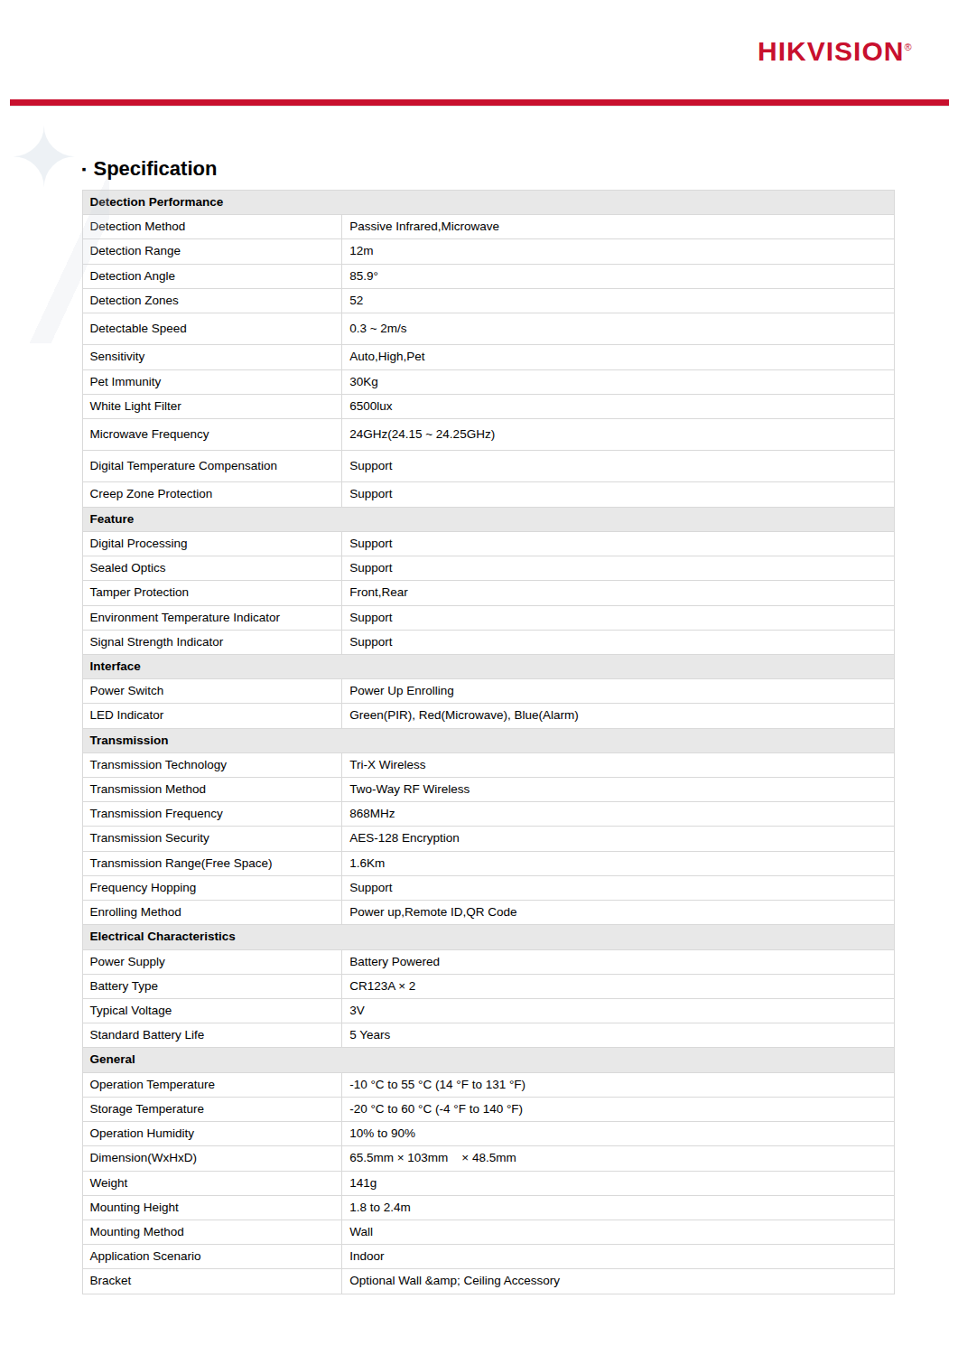HIKVISION®
✦
Specification
| Detection Performance |
| Detection Method | Passive Infrared,Microwave |
| Detection Range | 12m |
| Detection Angle | 85.9° |
| Detection Zones | 52 |
| Detectable Speed | 0.3 ~ 2m/s |
| Sensitivity | Auto,High,Pet |
| Pet Immunity | 30Kg |
| White Light Filter | 6500lux |
| Microwave Frequency | 24GHz(24.15 ~ 24.25GHz) |
| Digital Temperature Compensation | Support |
| Creep Zone Protection | Support |
| Feature |
| Digital Processing | Support |
| Sealed Optics | Support |
| Tamper Protection | Front,Rear |
| Environment Temperature Indicator | Support |
| Signal Strength Indicator | Support |
| Interface |
| Power Switch | Power Up Enrolling |
| LED Indicator | Green(PIR), Red(Microwave), Blue(Alarm) |
| Transmission |
| Transmission Technology | Tri-X Wireless |
| Transmission Method | Two-Way RF Wireless |
| Transmission Frequency | 868MHz |
| Transmission Security | AES-128 Encryption |
| Transmission Range(Free Space) | 1.6Km |
| Frequency Hopping | Support |
| Enrolling Method | Power up,Remote ID,QR Code |
| Electrical Characteristics |
| Power Supply | Battery Powered |
| Battery Type | CR123A × 2 |
| Typical Voltage | 3V |
| Standard Battery Life | 5 Years |
| General |
| Operation Temperature | -10 °C to 55 °C (14 °F to 131 °F) |
| Storage Temperature | -20 °C to 60 °C (-4 °F to 140 °F) |
| Operation Humidity | 10% to 90% |
| Dimension(WxHxD) | 65.5mm × 103mm × 48.5mm |
| Weight | 141g |
| Mounting Height | 1.8 to 2.4m |
| Mounting Method | Wall |
| Application Scenario | Indoor |
| Bracket | Optional Wall &amp; Ceiling Accessory |